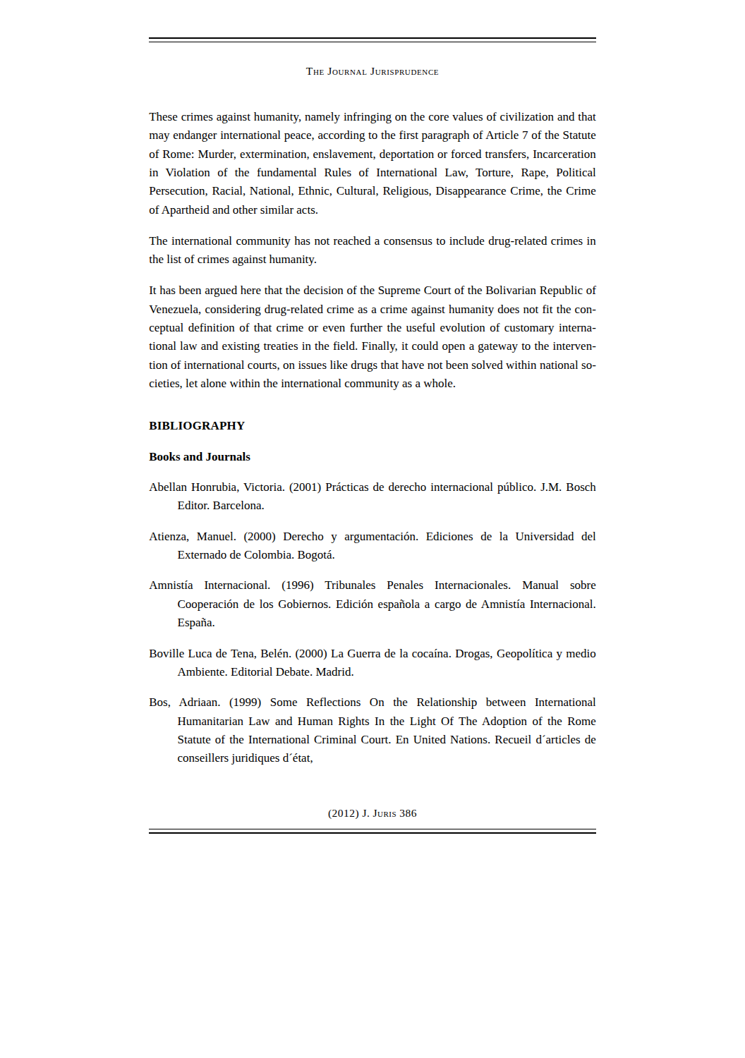The Journal Jurisprudence
These crimes against humanity, namely infringing on the core values of civilization and that may endanger international peace, according to the first paragraph of Article 7 of the Statute of Rome: Murder, extermination, enslavement, deportation or forced transfers, Incarceration in Violation of the fundamental Rules of International Law, Torture, Rape, Political Persecution, Racial, National, Ethnic, Cultural, Religious, Disappearance Crime, the Crime of Apartheid and other similar acts.
The international community has not reached a consensus to include drug-related crimes in the list of crimes against humanity.
It has been argued here that the decision of the Supreme Court of the Bolivarian Republic of Venezuela, considering drug-related crime as a crime against humanity does not fit the conceptual definition of that crime or even further the useful evolution of customary international law and existing treaties in the field. Finally, it could open a gateway to the intervention of international courts, on issues like drugs that have not been solved within national societies, let alone within the international community as a whole.
BIBLIOGRAPHY
Books and Journals
Abellan Honrubia, Victoria. (2001) Prácticas de derecho internacional público. J.M. Bosch Editor. Barcelona.
Atienza, Manuel. (2000) Derecho y argumentación. Ediciones de la Universidad del Externado de Colombia. Bogotá.
Amnistía Internacional. (1996) Tribunales Penales Internacionales. Manual sobre Cooperación de los Gobiernos. Edición española a cargo de Amnistía Internacional. España.
Boville Luca de Tena, Belén. (2000) La Guerra de la cocaína. Drogas, Geopolítica y medio Ambiente. Editorial Debate. Madrid.
Bos, Adriaan. (1999) Some Reflections On the Relationship between International Humanitarian Law and Human Rights In the Light Of The Adoption of the Rome Statute of the International Criminal Court. En United Nations. Recueil d´articles de conseillers juridiques d´état,
(2012) J. Juris 386